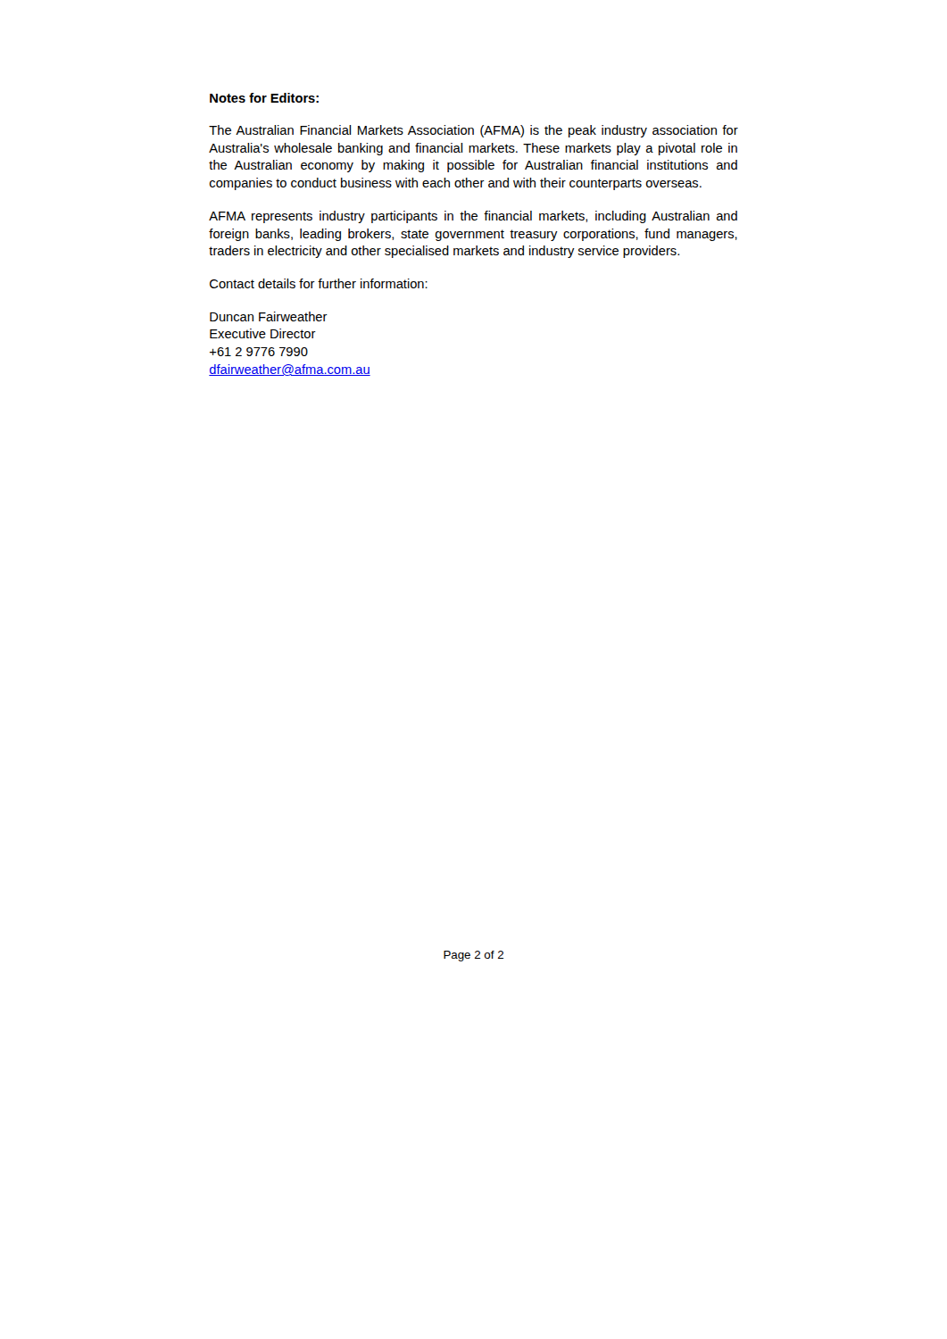Notes for Editors:
The Australian Financial Markets Association (AFMA) is the peak industry association for Australia's wholesale banking and financial markets. These markets play a pivotal role in the Australian economy by making it possible for Australian financial institutions and companies to conduct business with each other and with their counterparts overseas.
AFMA represents industry participants in the financial markets, including Australian and foreign banks, leading brokers, state government treasury corporations, fund managers, traders in electricity and other specialised markets and industry service providers.
Contact details for further information:
Duncan Fairweather
Executive Director
+61 2 9776 7990
dfairweather@afma.com.au
Page 2 of 2